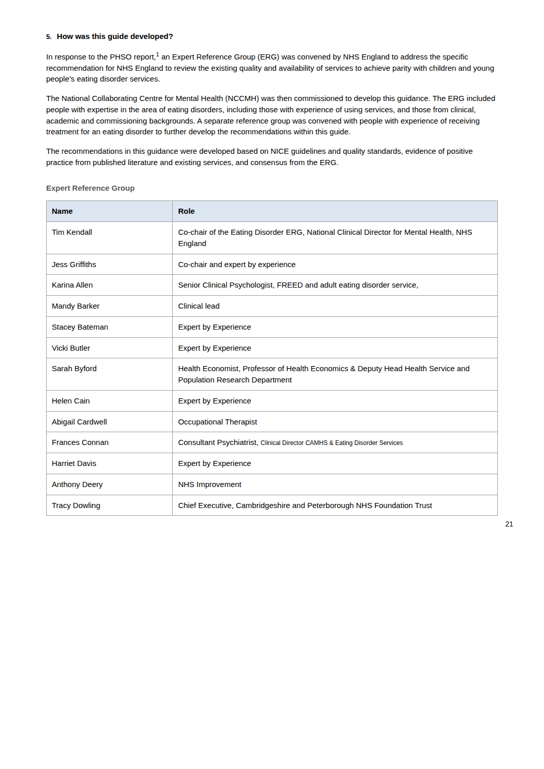5. How was this guide developed?
In response to the PHSO report,1 an Expert Reference Group (ERG) was convened by NHS England to address the specific recommendation for NHS England to review the existing quality and availability of services to achieve parity with children and young people’s eating disorder services.
The National Collaborating Centre for Mental Health (NCCMH) was then commissioned to develop this guidance. The ERG included people with expertise in the area of eating disorders, including those with experience of using services, and those from clinical, academic and commissioning backgrounds. A separate reference group was convened with people with experience of receiving treatment for an eating disorder to further develop the recommendations within this guide.
The recommendations in this guidance were developed based on NICE guidelines and quality standards, evidence of positive practice from published literature and existing services, and consensus from the ERG.
Expert Reference Group
| Name | Role |
| --- | --- |
| Tim Kendall | Co-chair of the Eating Disorder ERG, National Clinical Director for Mental Health, NHS England |
| Jess Griffiths | Co-chair and expert by experience |
| Karina Allen | Senior Clinical Psychologist, FREED and adult eating disorder service, |
| Mandy Barker | Clinical lead |
| Stacey Bateman | Expert by Experience |
| Vicki Butler | Expert by Experience |
| Sarah Byford | Health Economist, Professor of Health Economics & Deputy Head Health Service and Population Research Department |
| Helen Cain | Expert by Experience |
| Abigail Cardwell | Occupational Therapist |
| Frances Connan | Consultant Psychiatrist, Clinical Director CAMHS & Eating Disorder Services |
| Harriet Davis | Expert by Experience |
| Anthony Deery | NHS Improvement |
| Tracy Dowling | Chief Executive, Cambridgeshire and Peterborough NHS Foundation Trust |
21